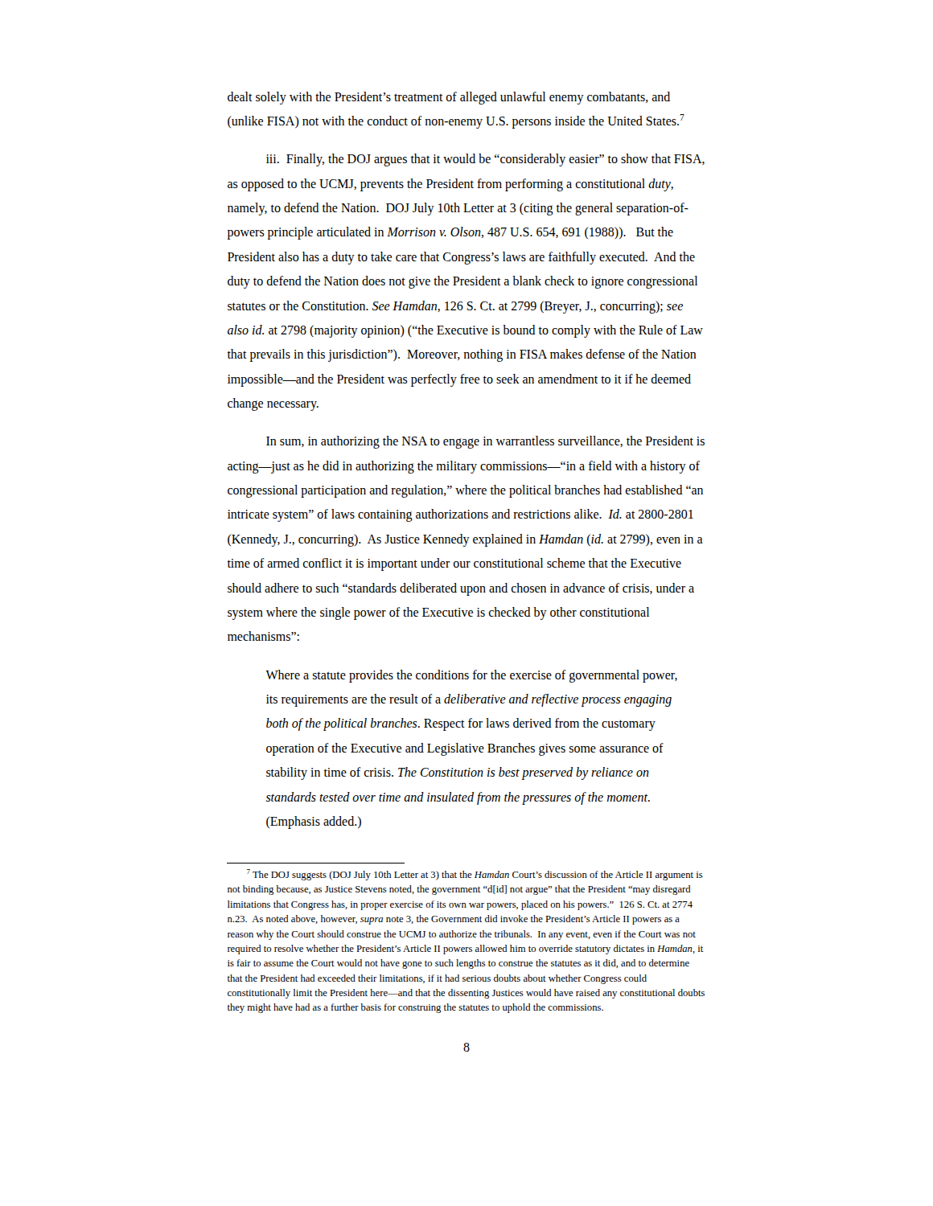dealt solely with the President’s treatment of alleged unlawful enemy combatants, and (unlike FISA) not with the conduct of non-enemy U.S. persons inside the United States.7
iii. Finally, the DOJ argues that it would be “considerably easier” to show that FISA, as opposed to the UCMJ, prevents the President from performing a constitutional duty, namely, to defend the Nation. DOJ July 10th Letter at 3 (citing the general separation-of-powers principle articulated in Morrison v. Olson, 487 U.S. 654, 691 (1988)). But the President also has a duty to take care that Congress’s laws are faithfully executed. And the duty to defend the Nation does not give the President a blank check to ignore congressional statutes or the Constitution. See Hamdan, 126 S. Ct. at 2799 (Breyer, J., concurring); see also id. at 2798 (majority opinion) (“the Executive is bound to comply with the Rule of Law that prevails in this jurisdiction”). Moreover, nothing in FISA makes defense of the Nation impossible—and the President was perfectly free to seek an amendment to it if he deemed change necessary.
In sum, in authorizing the NSA to engage in warrantless surveillance, the President is acting—just as he did in authorizing the military commissions—“in a field with a history of congressional participation and regulation,” where the political branches had established “an intricate system” of laws containing authorizations and restrictions alike. Id. at 2800-2801 (Kennedy, J., concurring). As Justice Kennedy explained in Hamdan (id. at 2799), even in a time of armed conflict it is important under our constitutional scheme that the Executive should adhere to such “standards deliberated upon and chosen in advance of crisis, under a system where the single power of the Executive is checked by other constitutional mechanisms”:
Where a statute provides the conditions for the exercise of governmental power, its requirements are the result of a deliberative and reflective process engaging both of the political branches. Respect for laws derived from the customary operation of the Executive and Legislative Branches gives some assurance of stability in time of crisis. The Constitution is best preserved by reliance on standards tested over time and insulated from the pressures of the moment. (Emphasis added.)
7 The DOJ suggests (DOJ July 10th Letter at 3) that the Hamdan Court’s discussion of the Article II argument is not binding because, as Justice Stevens noted, the government “d[id] not argue” that the President “may disregard limitations that Congress has, in proper exercise of its own war powers, placed on his powers.” 126 S. Ct. at 2774 n.23. As noted above, however, supra note 3, the Government did invoke the President’s Article II powers as a reason why the Court should construe the UCMJ to authorize the tribunals. In any event, even if the Court was not required to resolve whether the President’s Article II powers allowed him to override statutory dictates in Hamdan, it is fair to assume the Court would not have gone to such lengths to construe the statutes as it did, and to determine that the President had exceeded their limitations, if it had serious doubts about whether Congress could constitutionally limit the President here—and that the dissenting Justices would have raised any constitutional doubts they might have had as a further basis for construing the statutes to uphold the commissions.
8